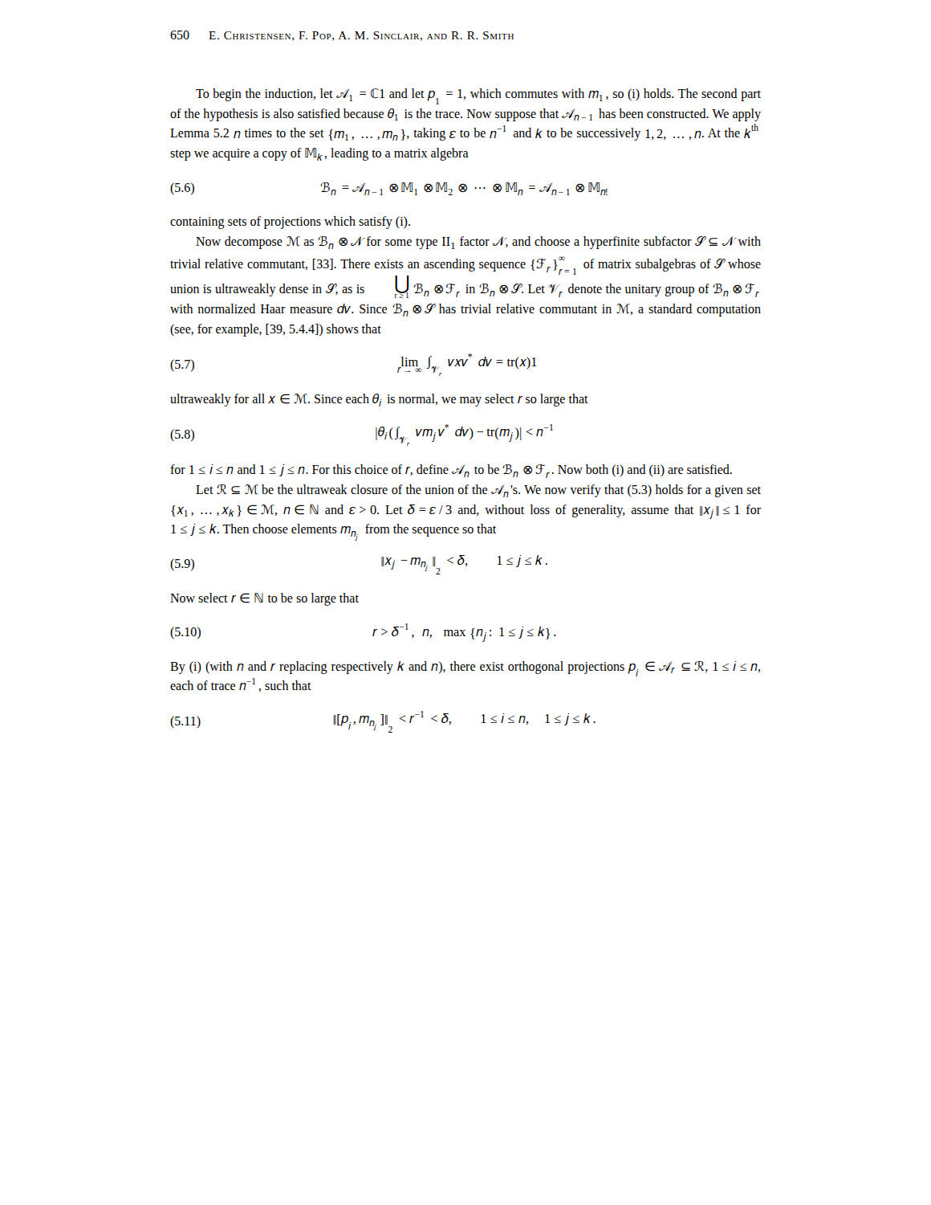650 E. Christensen, F. Pop, A. M. Sinclair, and R. R. Smith
To begin the induction, let 𝒜1=ℂ1 and let p1=1, which commutes with m1, so (i) holds. The second part of the hypothesis is also satisfied because θ1 is the trace. Now suppose that 𝒜n−1 has been constructed. We apply Lemma 5.2 n times to the set {m1,…,mn}, taking ε to be n−1 and k to be successively 1,2,…,n. At the kth step we acquire a copy of 𝕄k, leading to a matrix algebra
(5.6) ℬn=𝒜n−1⊗𝕄1⊗𝕄2⊗⋯⊗𝕄n=𝒜n−1⊗𝕄n!
containing sets of projections which satisfy (i).
Now decompose ℳ as ℬn⊗𝒩 for some type II1 factor 𝒩, and choose a hyperfinite subfactor 𝒮⊆𝒩 with trivial relative commutant, [33]. There exists an ascending sequence {ℱr}r=1∞ of matrix subalgebras of 𝒮 whose union is ultraweakly dense in 𝒮, as is ⋃r ≥ 1 ℬn⊗ℱr in ℬn⊗𝒮. Let 𝒱r denote the unitary group of ℬn⊗ℱr with normalized Haar measure dv. Since ℬn⊗𝒮 has trivial relative commutant in ℳ, a standard computation (see, for example, [39, 5.4.4]) shows that
(5.7) limr→∞∫𝒱rvxv*dv=tr(x)1
ultraweakly for all x∈ℳ. Since each θi is normal, we may select r so large that
(5.8) |θi(∫𝒱rvmjv*dv)−tr(mj)|<n−1
for 1≤i≤n and 1≤j≤n. For this choice of r, define 𝒜n to be ℬn⊗ℱr. Now both (i) and (ii) are satisfied.
Let ℛ⊆ℳ be the ultraweak closure of the union of the 𝒜n's. We now verify that (5.3) holds for a given set {x1,…,xk}∈ℳ, n∈ℕ and ε>0. Let δ=ε/3 and, without loss of generality, assume that ‖xj‖≤1 for 1≤j≤k. Then choose elements mnj from the sequence so that
(5.9) ‖xj−mnj‖2<δ,1≤j≤k.
Now select r∈ℕ to be so large that
(5.10) r>δ−1,n,max{nj:1≤j≤k}.
By (i) (with n and r replacing respectively k and n), there exist orthogonal projections pi∈𝒜r⊆ℛ, 1≤i≤n, each of trace n−1, such that
(5.11) ‖[pi,mnj]‖2<r−1<δ,1≤i≤n,1≤j≤k.